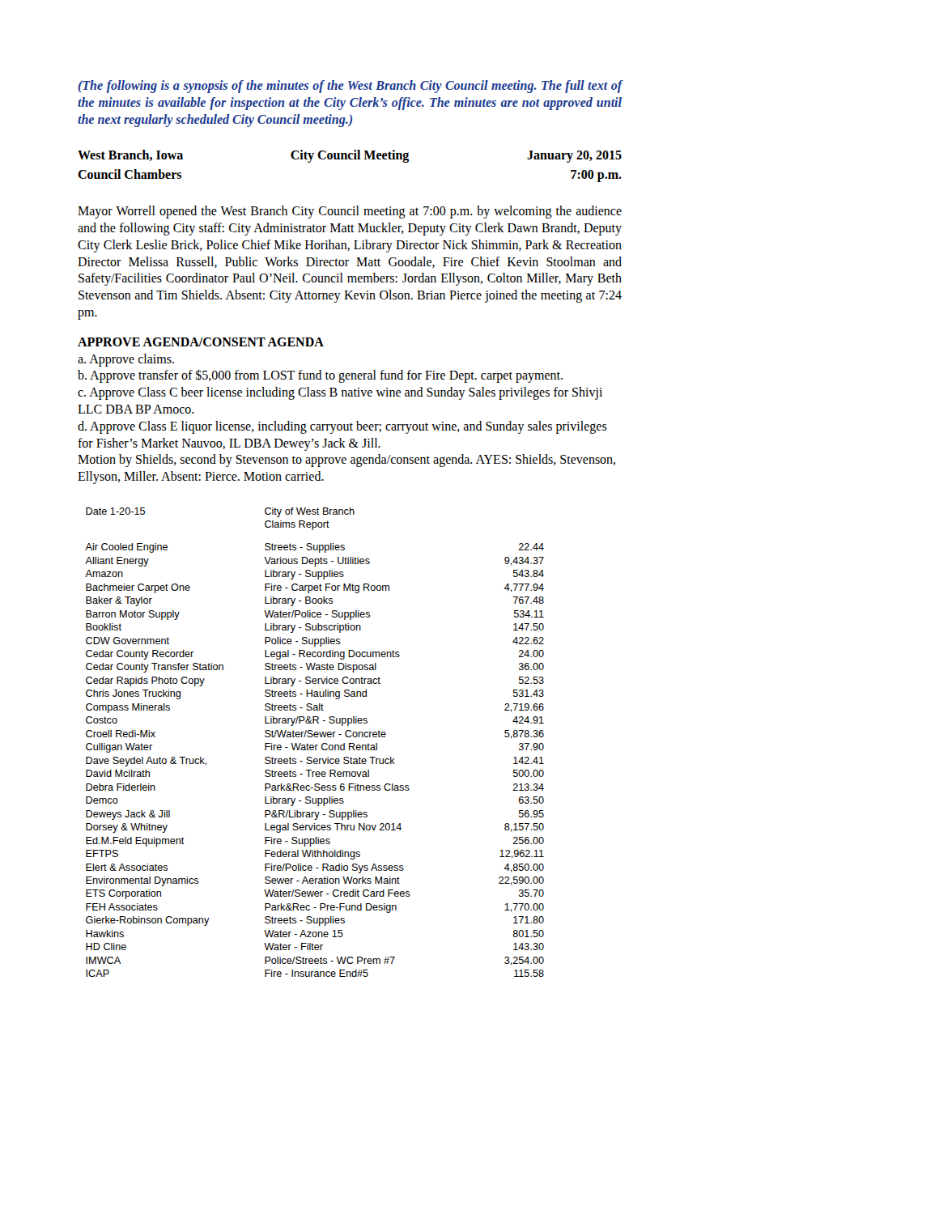(The following is a synopsis of the minutes of the West Branch City Council meeting. The full text of the minutes is available for inspection at the City Clerk’s office. The minutes are not approved until the next regularly scheduled City Council meeting.)
West Branch, Iowa City Council Meeting January 20, 2015
Council Chambers 7:00 p.m.
Mayor Worrell opened the West Branch City Council meeting at 7:00 p.m. by welcoming the audience and the following City staff: City Administrator Matt Muckler, Deputy City Clerk Dawn Brandt, Deputy City Clerk Leslie Brick, Police Chief Mike Horihan, Library Director Nick Shimmin, Park & Recreation Director Melissa Russell, Public Works Director Matt Goodale, Fire Chief Kevin Stoolman and Safety/Facilities Coordinator Paul O’Neil. Council members: Jordan Ellyson, Colton Miller, Mary Beth Stevenson and Tim Shields. Absent: City Attorney Kevin Olson. Brian Pierce joined the meeting at 7:24 pm.
Approve Agenda/Consent Agenda
a. Approve claims.
b. Approve transfer of $5,000 from LOST fund to general fund for Fire Dept. carpet payment.
c. Approve Class C beer license including Class B native wine and Sunday Sales privileges for Shivji LLC DBA BP Amoco.
d. Approve Class E liquor license, including carryout beer; carryout wine, and Sunday sales privileges for Fisher’s Market Nauvoo, IL DBA Dewey’s Jack & Jill.
Motion by Shields, second by Stevenson to approve agenda/consent agenda. AYES: Shields, Stevenson, Ellyson, Miller. Absent: Pierce. Motion carried.
| Date 1-20-15 | City of West Branch | |
| | Claims Report | |
| Air Cooled Engine | Streets - Supplies | 22.44 |
| Alliant Energy | Various Depts - Utilities | 9,434.37 |
| Amazon | Library - Supplies | 543.84 |
| Bachmeier Carpet One | Fire - Carpet For Mtg Room | 4,777.94 |
| Baker & Taylor | Library - Books | 767.48 |
| Barron Motor Supply | Water/Police - Supplies | 534.11 |
| Booklist | Library - Subscription | 147.50 |
| CDW Government | Police - Supplies | 422.62 |
| Cedar County Recorder | Legal - Recording Documents | 24.00 |
| Cedar County Transfer Station | Streets - Waste Disposal | 36.00 |
| Cedar Rapids Photo Copy | Library - Service Contract | 52.53 |
| Chris Jones Trucking | Streets - Hauling Sand | 531.43 |
| Compass Minerals | Streets - Salt | 2,719.66 |
| Costco | Library/P&R - Supplies | 424.91 |
| Croell Redi-Mix | St/Water/Sewer - Concrete | 5,878.36 |
| Culligan Water | Fire - Water Cond Rental | 37.90 |
| Dave Seydel Auto & Truck, | Streets - Service State Truck | 142.41 |
| David Mcilrath | Streets - Tree Removal | 500.00 |
| Debra Fiderlein | Park&Rec-Sess 6 Fitness Class | 213.34 |
| Demco | Library - Supplies | 63.50 |
| Deweys Jack & Jill | P&R/Library - Supplies | 56.95 |
| Dorsey & Whitney | Legal Services Thru Nov 2014 | 8,157.50 |
| Ed.M.Feld Equipment | Fire - Supplies | 256.00 |
| EFTPS | Federal Withholdings | 12,962.11 |
| Elert & Associates | Fire/Police - Radio Sys Assess | 4,850.00 |
| Environmental Dynamics | Sewer - Aeration Works Maint | 22,590.00 |
| ETS Corporation | Water/Sewer - Credit Card Fees | 35.70 |
| FEH Associates | Park&Rec - Pre-Fund Design | 1,770.00 |
| Gierke-Robinson Company | Streets - Supplies | 171.80 |
| Hawkins | Water - Azone 15 | 801.50 |
| HD Cline | Water - Filter | 143.30 |
| IMWCA | Police/Streets - WC Prem #7 | 3,254.00 |
| ICAP | Fire - Insurance End#5 | 115.58 |